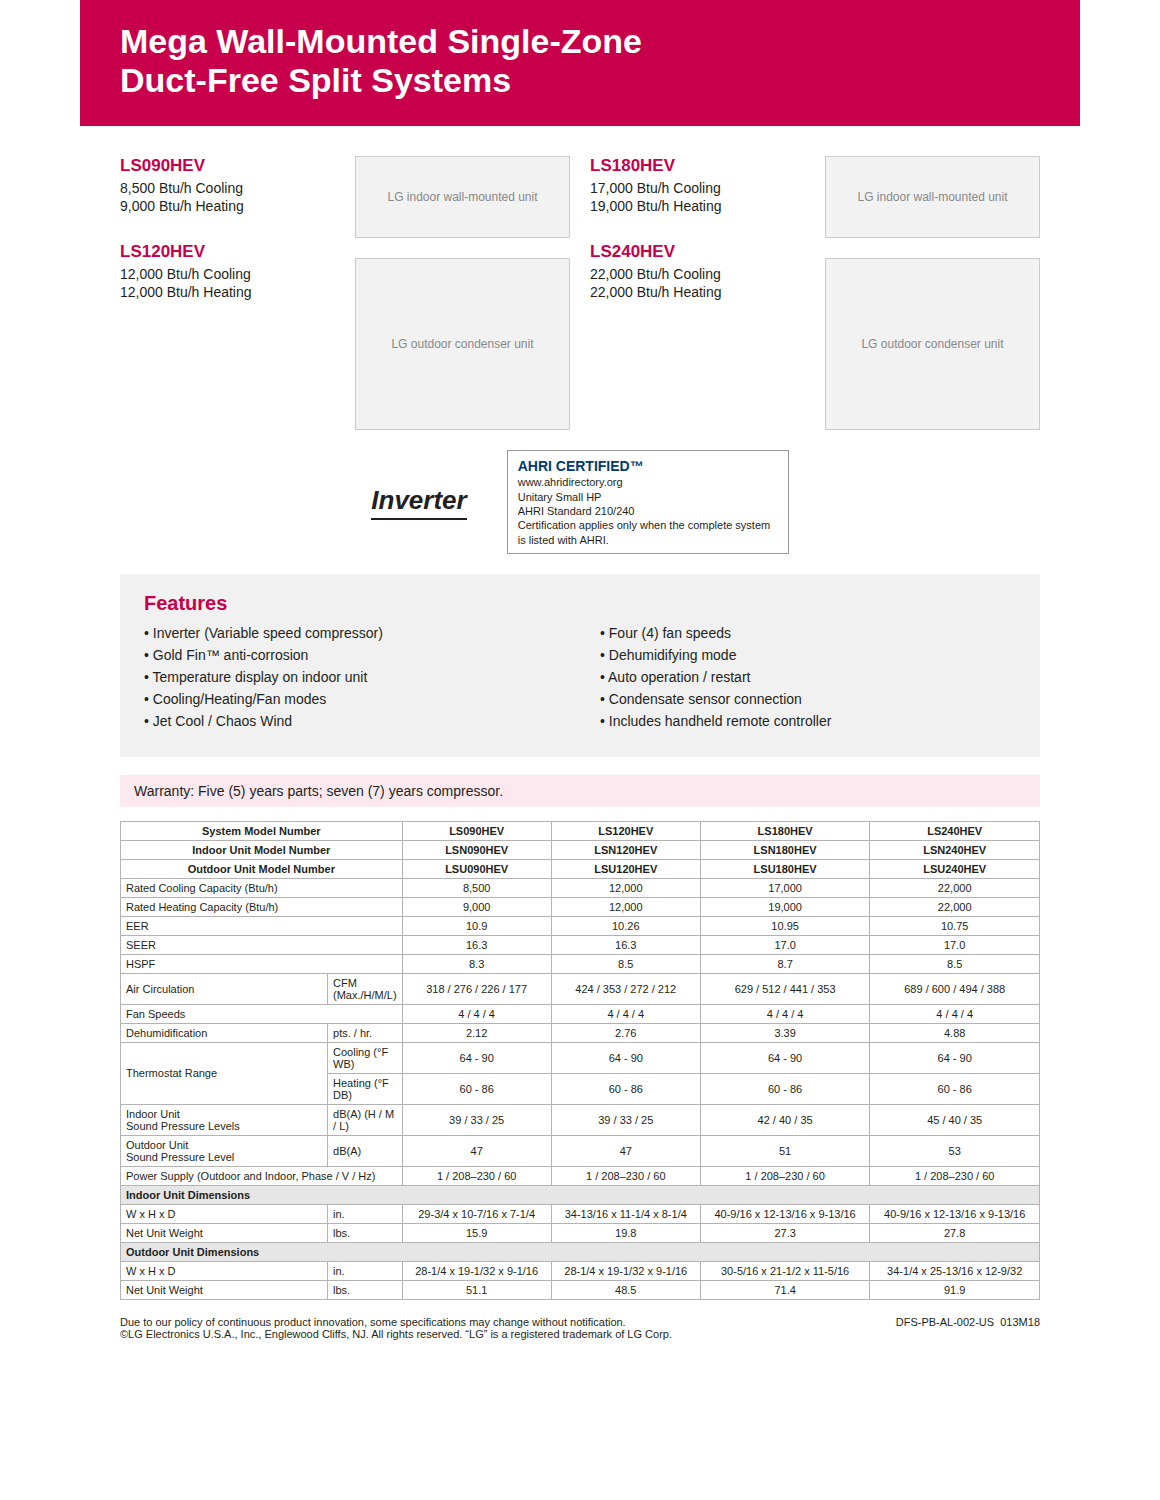Mega Wall-Mounted Single-Zone
Duct-Free Split Systems
LS090HEV
8,500 Btu/h Cooling
9,000 Btu/h Heating
LS120HEV
12,000 Btu/h Cooling
12,000 Btu/h Heating
LG indoor wall-mounted unit
LG outdoor condenser unit
LS180HEV
17,000 Btu/h Cooling
19,000 Btu/h Heating
LS240HEV
22,000 Btu/h Cooling
22,000 Btu/h Heating
LG indoor wall-mounted unit
LG outdoor condenser unit
Inverter
AHRI CERTIFIED™ www.ahridirectory.org
Unitary Small HP
AHRI Standard 210/240
Certification applies only when the complete system is listed with AHRI.
Features
Inverter (Variable speed compressor)
Gold Fin™ anti-corrosion
Temperature display on indoor unit
Cooling/Heating/Fan modes
Jet Cool / Chaos Wind
Four (4) fan speeds
Dehumidifying mode
Auto operation / restart
Condensate sensor connection
Includes handheld remote controller
Warranty: Five (5) years parts; seven (7) years compressor.
| System Model Number | LS090HEV | LS120HEV | LS180HEV | LS240HEV |
| --- | --- | --- | --- | --- |
| Indoor Unit Model Number | LSN090HEV | LSN120HEV | LSN180HEV | LSN240HEV |
| Outdoor Unit Model Number | LSU090HEV | LSU120HEV | LSU180HEV | LSU240HEV |
| Rated Cooling Capacity (Btu/h) | 8,500 | 12,000 | 17,000 | 22,000 |
| Rated Heating Capacity (Btu/h) | 9,000 | 12,000 | 19,000 | 22,000 |
| EER | 10.9 | 10.26 | 10.95 | 10.75 |
| SEER | 16.3 | 16.3 | 17.0 | 17.0 |
| HSPF | 8.3 | 8.5 | 8.7 | 8.5 |
| Air Circulation | CFM (Max./H/M/L) | 318 / 276 / 226 / 177 | 424 / 353 / 272 / 212 | 629 / 512 / 441 / 353 | 689 / 600 / 494 / 388 |
| Fan Speeds | 4 / 4 / 4 | 4 / 4 / 4 | 4 / 4 / 4 | 4 / 4 / 4 |
| Dehumidification | pts. / hr. | 2.12 | 2.76 | 3.39 | 4.88 |
| Thermostat Range | Cooling (°F WB) | 64 - 90 | 64 - 90 | 64 - 90 | 64 - 90 |
| Heating (°F DB) | 60 - 86 | 60 - 86 | 60 - 86 | 60 - 86 |
| Indoor Unit Sound Pressure Levels | dB(A) (H / M / L) | 39 / 33 / 25 | 39 / 33 / 25 | 42 / 40 / 35 | 45 / 40 / 35 |
| Outdoor Unit Sound Pressure Level | dB(A) | 47 | 47 | 51 | 53 |
| Power Supply (Outdoor and Indoor, Phase / V / Hz) | 1 / 208–230 / 60 | 1 / 208–230 / 60 | 1 / 208–230 / 60 | 1 / 208–230 / 60 |
| Indoor Unit Dimensions |
| W x H x D | in. | 29-3/4 x 10-7/16 x 7-1/4 | 34-13/16 x 11-1/4 x 8-1/4 | 40-9/16 x 12-13/16 x 9-13/16 | 40-9/16 x 12-13/16 x 9-13/16 |
| Net Unit Weight | lbs. | 15.9 | 19.8 | 27.3 | 27.8 |
| Outdoor Unit Dimensions |
| W x H x D | in. | 28-1/4 x 19-1/32 x 9-1/16 | 28-1/4 x 19-1/32 x 9-1/16 | 30-5/16 x 21-1/2 x 11-5/16 | 34-1/4 x 25-13/16 x 12-9/32 |
| Net Unit Weight | lbs. | 51.1 | 48.5 | 71.4 | 91.9 |
Due to our policy of continuous product innovation, some specifications may change without notification.
©LG Electronics U.S.A., Inc., Englewood Cliffs, NJ. All rights reserved. “LG” is a registered trademark of LG Corp.
DFS-PB-AL-002-US 013M18